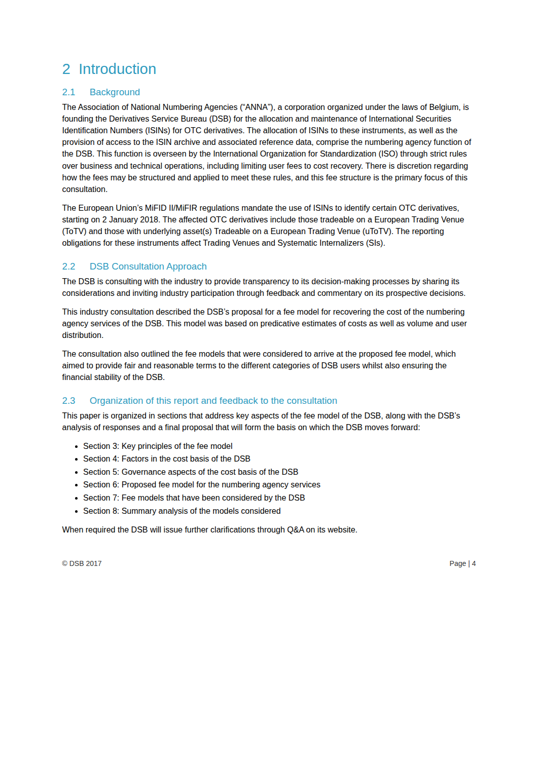2 Introduction
2.1 Background
The Association of National Numbering Agencies (“ANNA”), a corporation organized under the laws of Belgium, is founding the Derivatives Service Bureau (DSB) for the allocation and maintenance of International Securities Identification Numbers (ISINs) for OTC derivatives. The allocation of ISINs to these instruments, as well as the provision of access to the ISIN archive and associated reference data, comprise the numbering agency function of the DSB. This function is overseen by the International Organization for Standardization (ISO) through strict rules over business and technical operations, including limiting user fees to cost recovery. There is discretion regarding how the fees may be structured and applied to meet these rules, and this fee structure is the primary focus of this consultation.
The European Union’s MiFID II/MiFIR regulations mandate the use of ISINs to identify certain OTC derivatives, starting on 2 January 2018. The affected OTC derivatives include those tradeable on a European Trading Venue (ToTV) and those with underlying asset(s) Tradeable on a European Trading Venue (uToTV). The reporting obligations for these instruments affect Trading Venues and Systematic Internalizers (SIs).
2.2 DSB Consultation Approach
The DSB is consulting with the industry to provide transparency to its decision-making processes by sharing its considerations and inviting industry participation through feedback and commentary on its prospective decisions.
This industry consultation described the DSB’s proposal for a fee model for recovering the cost of the numbering agency services of the DSB. This model was based on predicative estimates of costs as well as volume and user distribution.
The consultation also outlined the fee models that were considered to arrive at the proposed fee model, which aimed to provide fair and reasonable terms to the different categories of DSB users whilst also ensuring the financial stability of the DSB.
2.3 Organization of this report and feedback to the consultation
This paper is organized in sections that address key aspects of the fee model of the DSB, along with the DSB’s analysis of responses and a final proposal that will form the basis on which the DSB moves forward:
Section 3: Key principles of the fee model
Section 4: Factors in the cost basis of the DSB
Section 5: Governance aspects of the cost basis of the DSB
Section 6: Proposed fee model for the numbering agency services
Section 7: Fee models that have been considered by the DSB
Section 8: Summary analysis of the models considered
When required the DSB will issue further clarifications through Q&A on its website.
© DSB 2017 Page | 4